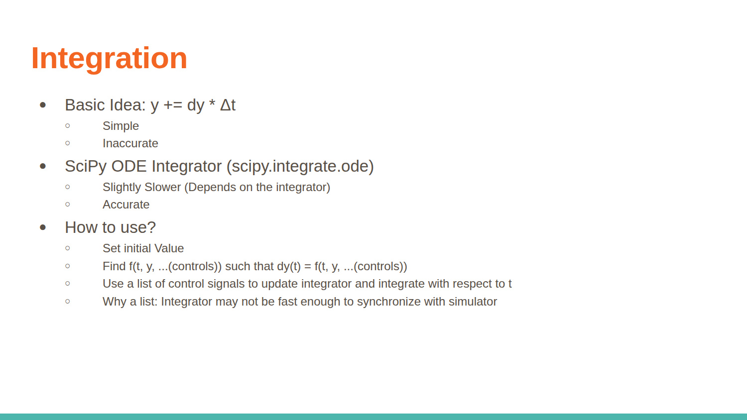Integration
Basic Idea: y += dy * Δt
Simple
Inaccurate
SciPy ODE Integrator (scipy.integrate.ode)
Slightly Slower (Depends on the integrator)
Accurate
How to use?
Set initial Value
Find f(t, y, ...(controls)) such that dy(t) = f(t, y, ...(controls))
Use a list of control signals to update integrator and integrate with respect to t
Why a list: Integrator may not be fast enough to synchronize with simulator